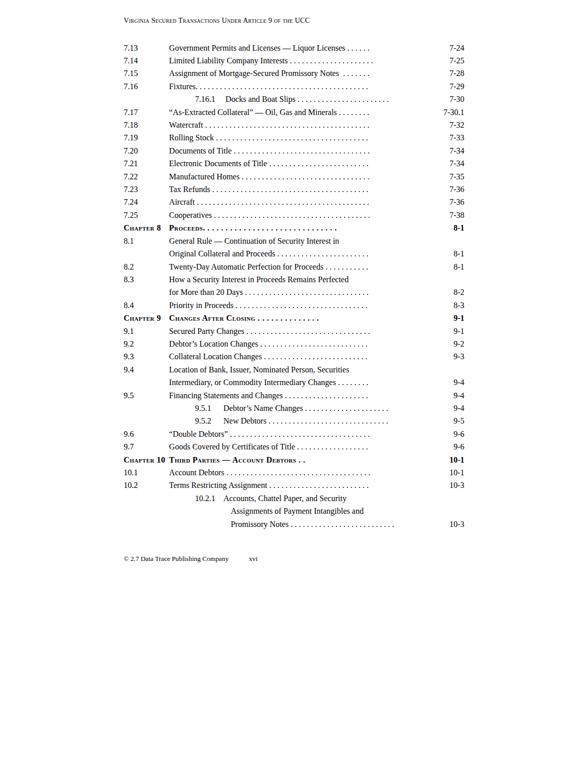Virginia Secured Transactions Under Article 9 of the UCC
| 7.13 | Government Permits and Licenses — Liquor Licenses . . . . . . | 7-24 |
| 7.14 | Limited Liability Company Interests . . . . . . . . . . . . . . . . . . . . . | 7-25 |
| 7.15 | Assignment of Mortgage-Secured Promissory Notes . . . . . . . | 7-28 |
| 7.16 | Fixtures. . . . . . . . . . . . . . . . . . . . . . . . . . . . . . . . . . . . . . . . . . . | 7-29 |
| | 7.16.1 Docks and Boat Slips . . . . . . . . . . . . . . . . . . . . . . . | 7-30 |
| 7.17 | “As-Extracted Collateral” — Oil, Gas and Minerals . . . . . . . . | 7-30.1 |
| 7.18 | Watercraft . . . . . . . . . . . . . . . . . . . . . . . . . . . . . . . . . . . . . . . . . | 7-32 |
| 7.19 | Rolling Stock . . . . . . . . . . . . . . . . . . . . . . . . . . . . . . . . . . . . . . | 7-33 |
| 7.20 | Documents of Title . . . . . . . . . . . . . . . . . . . . . . . . . . . . . . . . . . | 7-34 |
| 7.21 | Electronic Documents of Title . . . . . . . . . . . . . . . . . . . . . . . . . | 7-34 |
| 7.22 | Manufactured Homes . . . . . . . . . . . . . . . . . . . . . . . . . . . . . . . . | 7-35 |
| 7.23 | Tax Refunds . . . . . . . . . . . . . . . . . . . . . . . . . . . . . . . . . . . . . . . | 7-36 |
| 7.24 | Aircraft . . . . . . . . . . . . . . . . . . . . . . . . . . . . . . . . . . . . . . . . . . . | 7-36 |
| 7.25 | Cooperatives . . . . . . . . . . . . . . . . . . . . . . . . . . . . . . . . . . . . . . . | 7-38 |
| Chapter 8 | Proceeds. . . . . . . . . . . . . . . . . . . . . . . . . . . . . . | 8-1 |
| 8.1 | General Rule — Continuation of Security Interest in | |
| | Original Collateral and Proceeds . . . . . . . . . . . . . . . . . . . . . . . | 8-1 |
| 8.2 | Twenty-Day Automatic Perfection for Proceeds . . . . . . . . . . . | 8-1 |
| 8.3 | How a Security Interest in Proceeds Remains Perfected | |
| | for More than 20 Days . . . . . . . . . . . . . . . . . . . . . . . . . . . . . . . | 8-2 |
| 8.4 | Priority in Proceeds . . . . . . . . . . . . . . . . . . . . . . . . . . . . . . . . . | 8-3 |
| Chapter 9 | Changes After Closing . . . . . . . . . . . . . . | 9-1 |
| 9.1 | Secured Party Changes . . . . . . . . . . . . . . . . . . . . . . . . . . . . . . . | 9-1 |
| 9.2 | Debtor’s Location Changes . . . . . . . . . . . . . . . . . . . . . . . . . . . | 9-2 |
| 9.3 | Collateral Location Changes . . . . . . . . . . . . . . . . . . . . . . . . . . | 9-3 |
| 9.4 | Location of Bank, Issuer, Nominated Person, Securities | |
| | Intermediary, or Commodity Intermediary Changes . . . . . . . . | 9-4 |
| 9.5 | Financing Statements and Changes . . . . . . . . . . . . . . . . . . . . . | 9-4 |
| | 9.5.1 Debtor’s Name Changes . . . . . . . . . . . . . . . . . . . . . | 9-4 |
| | 9.5.2 New Debtors . . . . . . . . . . . . . . . . . . . . . . . . . . . . . . | 9-5 |
| 9.6 | “Double Debtors” . . . . . . . . . . . . . . . . . . . . . . . . . . . . . . . . . . . | 9-6 |
| 9.7 | Goods Covered by Certificates of Title . . . . . . . . . . . . . . . . . . | 9-6 |
| Chapter 10 | Third Parties — Account Debtors . . | 10-1 |
| 10.1 | Account Debtors . . . . . . . . . . . . . . . . . . . . . . . . . . . . . . . . . . . . | 10-1 |
| 10.2 | Terms Restricting Assignment . . . . . . . . . . . . . . . . . . . . . . . . . | 10-3 |
| | 10.2.1 Accounts, Chattel Paper, and Security | |
| | Assignments of Payment Intangibles and | |
| | Promissory Notes . . . . . . . . . . . . . . . . . . . . . . . . . . | 10-3 |
© 2.7 Data Trace Publishing Company xvi